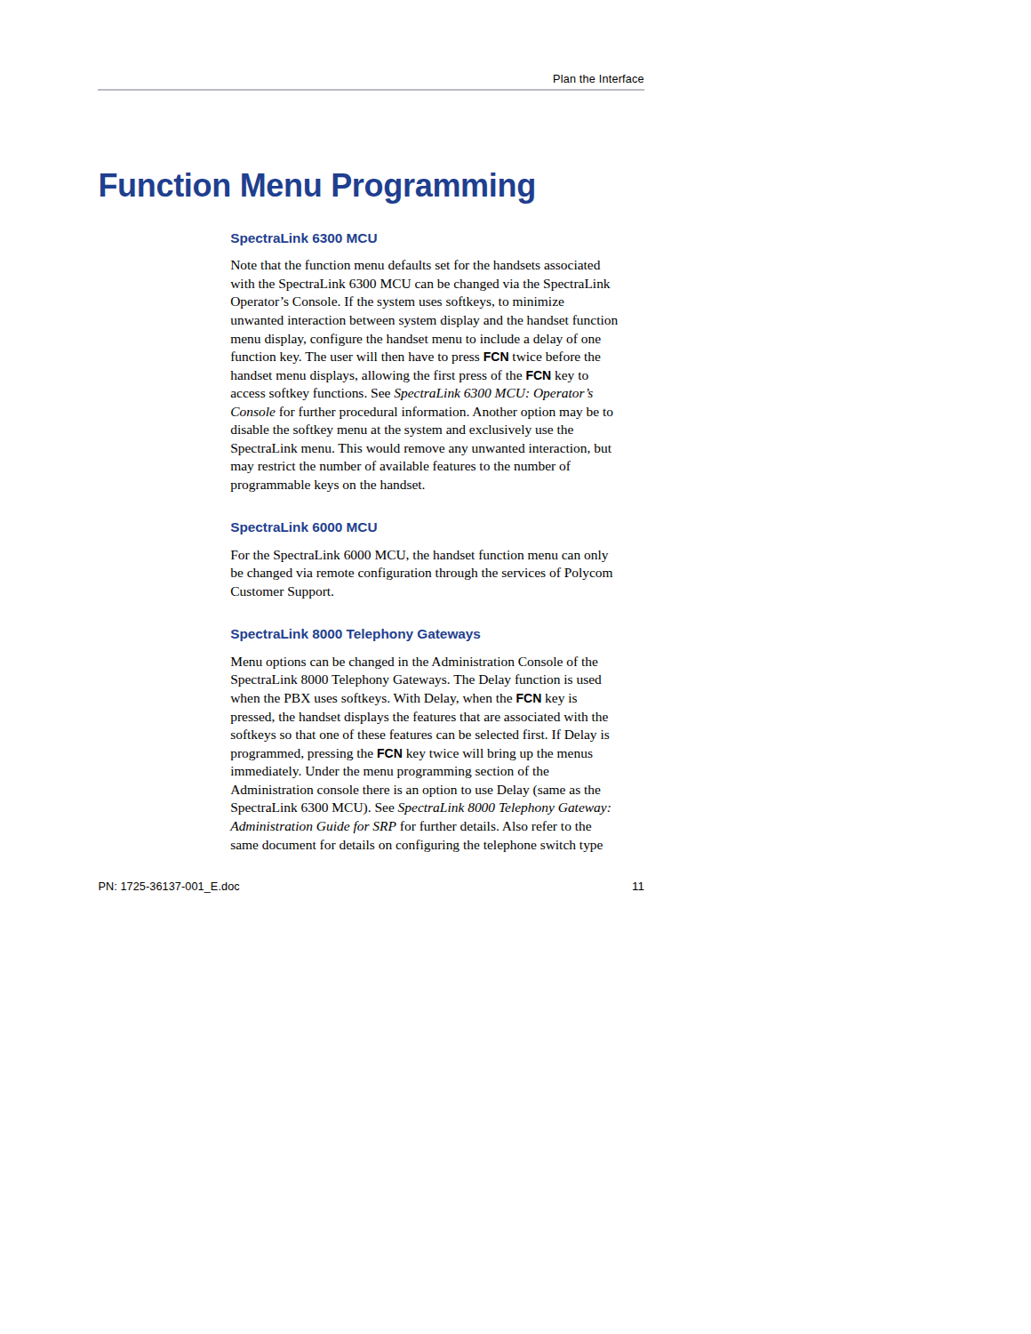Plan the Interface
Function Menu Programming
SpectraLink 6300 MCU
Note that the function menu defaults set for the handsets associated with the SpectraLink 6300 MCU can be changed via the SpectraLink Operator’s Console. If the system uses softkeys, to minimize unwanted interaction between system display and the handset function menu display, configure the handset menu to include a delay of one function key. The user will then have to press FCN twice before the handset menu displays, allowing the first press of the FCN key to access softkey functions. See SpectraLink 6300 MCU: Operator’s Console for further procedural information. Another option may be to disable the softkey menu at the system and exclusively use the SpectraLink menu. This would remove any unwanted interaction, but may restrict the number of available features to the number of programmable keys on the handset.
SpectraLink 6000 MCU
For the SpectraLink 6000 MCU, the handset function menu can only be changed via remote configuration through the services of Polycom Customer Support.
SpectraLink 8000 Telephony Gateways
Menu options can be changed in the Administration Console of the SpectraLink 8000 Telephony Gateways. The Delay function is used when the PBX uses softkeys. With Delay, when the FCN key is pressed, the handset displays the features that are associated with the softkeys so that one of these features can be selected first. If Delay is programmed, pressing the FCN key twice will bring up the menus immediately. Under the menu programming section of the Administration console there is an option to use Delay (same as the SpectraLink 6300 MCU). See SpectraLink 8000 Telephony Gateway: Administration Guide for SRP for further details. Also refer to the same document for details on configuring the telephone switch type
PN: 1725-36137-001_E.doc
11